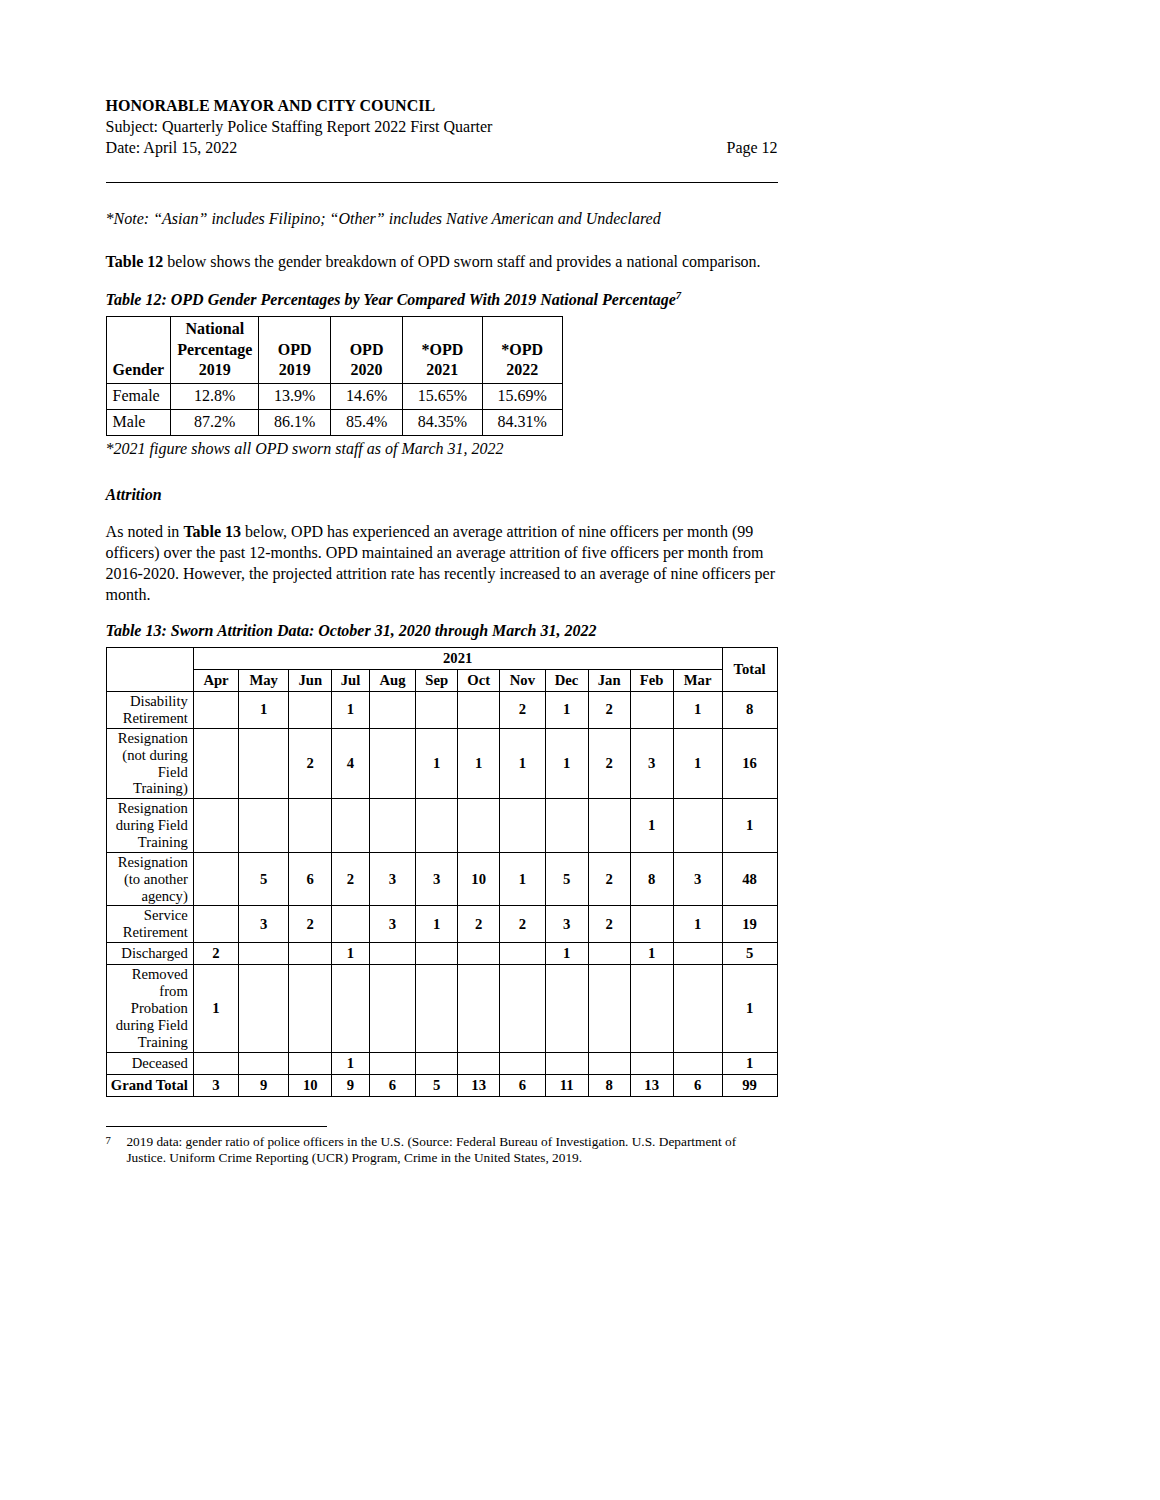HONORABLE MAYOR AND CITY COUNCIL
Subject: Quarterly Police Staffing Report 2022 First Quarter
Date: April 15, 2022
Page 12
*Note: “Asian” includes Filipino; “Other” includes Native American and Undeclared
Table 12 below shows the gender breakdown of OPD sworn staff and provides a national comparison.
Table 12: OPD Gender Percentages by Year Compared With 2019 National Percentage7
| Gender | National Percentage 2019 | OPD 2019 | OPD 2020 | *OPD 2021 | *OPD 2022 |
| --- | --- | --- | --- | --- | --- |
| Female | 12.8% | 13.9% | 14.6% | 15.65% | 15.69% |
| Male | 87.2% | 86.1% | 85.4% | 84.35% | 84.31% |
*2021 figure shows all OPD sworn staff as of March 31, 2022
Attrition
As noted in Table 13 below, OPD has experienced an average attrition of nine officers per month (99 officers) over the past 12-months. OPD maintained an average attrition of five officers per month from 2016-2020. However, the projected attrition rate has recently increased to an average of nine officers per month.
Table 13: Sworn Attrition Data: October 31, 2020 through March 31, 2022
| | 2021 | Total |
| --- | --- | --- |
| Apr | May | Jun | Jul | Aug | Sep | Oct | Nov | Dec | Jan | Feb | Mar |
| Disability Retirement | | 1 | | 1 | | | | 2 | 1 | 2 | | 1 | 8 |
| Resignation (not during Field Training) | | | 2 | 4 | | 1 | 1 | 1 | 1 | 2 | 3 | 1 | 16 |
| Resignation during Field Training | | | | | | | | | | | 1 | | 1 |
| Resignation (to another agency) | | 5 | 6 | 2 | 3 | 3 | 10 | 1 | 5 | 2 | 8 | 3 | 48 |
| Service Retirement | | 3 | 2 | | 3 | 1 | 2 | 2 | 3 | 2 | | 1 | 19 |
| Discharged | 2 | | | 1 | | | | | 1 | | 1 | | 5 |
| Removed from Probation during Field Training | 1 | | | | | | | | | | | | 1 |
| Deceased | | | | 1 | | | | | | | | | 1 |
| Grand Total | 3 | 9 | 10 | 9 | 6 | 5 | 13 | 6 | 11 | 8 | 13 | 6 | 99 |
7 2019 data: gender ratio of police officers in the U.S. (Source: Federal Bureau of Investigation. U.S. Department of Justice. Uniform Crime Reporting (UCR) Program, Crime in the United States, 2019.